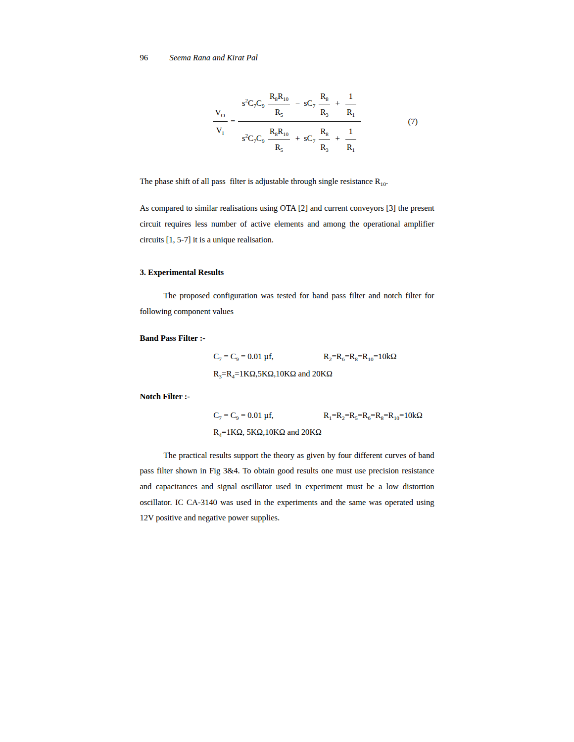96 Seema Rana and Kirat Pal
VO VI = s2C7C9 R8R10 R5 − sC7 R8 R3 + 1 R1 s2C7C9 R8R10 R5 + sC7 R8 R3 + 1 R1
(7)
The phase shift of all pass filter is adjustable through single resistance R10.
As compared to similar realisations using OTA [2] and current conveyors [3] the present circuit requires less number of active elements and among the operational amplifier circuits [1, 5-7] it is a unique realisation.
3. Experimental Results
The proposed configuration was tested for band pass filter and notch filter for following component values
Band Pass Filter :-
C7 = C9 = 0.01 µf, R2=R6=R8=R10=10kΩ R3=R4=1KΩ,5KΩ,10KΩ and 20KΩ
Notch Filter :-
C7 = C9 = 0.01 µf, R1=R2=R5=R6=R8=R10=10kΩ R4=1KΩ, 5KΩ,10KΩ and 20KΩ
The practical results support the theory as given by four different curves of band pass filter shown in Fig 3&4. To obtain good results one must use precision resistance and capacitances and signal oscillator used in experiment must be a low distortion oscillator. IC CA-3140 was used in the experiments and the same was operated using 12V positive and negative power supplies.